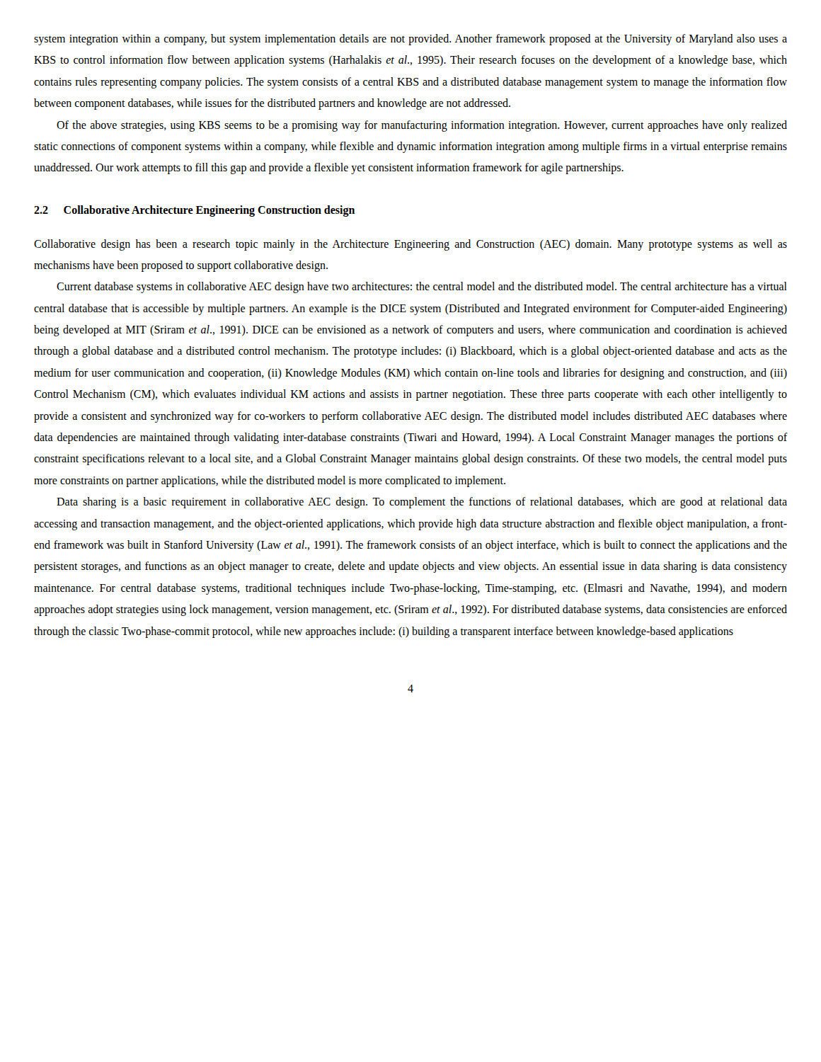system integration within a company, but system implementation details are not provided. Another framework proposed at the University of Maryland also uses a KBS to control information flow between application systems (Harhalakis et al., 1995). Their research focuses on the development of a knowledge base, which contains rules representing company policies. The system consists of a central KBS and a distributed database management system to manage the information flow between component databases, while issues for the distributed partners and knowledge are not addressed.
Of the above strategies, using KBS seems to be a promising way for manufacturing information integration. However, current approaches have only realized static connections of component systems within a company, while flexible and dynamic information integration among multiple firms in a virtual enterprise remains unaddressed. Our work attempts to fill this gap and provide a flexible yet consistent information framework for agile partnerships.
2.2 Collaborative Architecture Engineering Construction design
Collaborative design has been a research topic mainly in the Architecture Engineering and Construction (AEC) domain. Many prototype systems as well as mechanisms have been proposed to support collaborative design.
Current database systems in collaborative AEC design have two architectures: the central model and the distributed model. The central architecture has a virtual central database that is accessible by multiple partners. An example is the DICE system (Distributed and Integrated environment for Computer-aided Engineering) being developed at MIT (Sriram et al., 1991). DICE can be envisioned as a network of computers and users, where communication and coordination is achieved through a global database and a distributed control mechanism. The prototype includes: (i) Blackboard, which is a global object-oriented database and acts as the medium for user communication and cooperation, (ii) Knowledge Modules (KM) which contain on-line tools and libraries for designing and construction, and (iii) Control Mechanism (CM), which evaluates individual KM actions and assists in partner negotiation. These three parts cooperate with each other intelligently to provide a consistent and synchronized way for co-workers to perform collaborative AEC design. The distributed model includes distributed AEC databases where data dependencies are maintained through validating inter-database constraints (Tiwari and Howard, 1994). A Local Constraint Manager manages the portions of constraint specifications relevant to a local site, and a Global Constraint Manager maintains global design constraints. Of these two models, the central model puts more constraints on partner applications, while the distributed model is more complicated to implement.
Data sharing is a basic requirement in collaborative AEC design. To complement the functions of relational databases, which are good at relational data accessing and transaction management, and the object-oriented applications, which provide high data structure abstraction and flexible object manipulation, a front-end framework was built in Stanford University (Law et al., 1991). The framework consists of an object interface, which is built to connect the applications and the persistent storages, and functions as an object manager to create, delete and update objects and view objects. An essential issue in data sharing is data consistency maintenance. For central database systems, traditional techniques include Two-phase-locking, Time-stamping, etc. (Elmasri and Navathe, 1994), and modern approaches adopt strategies using lock management, version management, etc. (Sriram et al., 1992). For distributed database systems, data consistencies are enforced through the classic Two-phase-commit protocol, while new approaches include: (i) building a transparent interface between knowledge-based applications
4